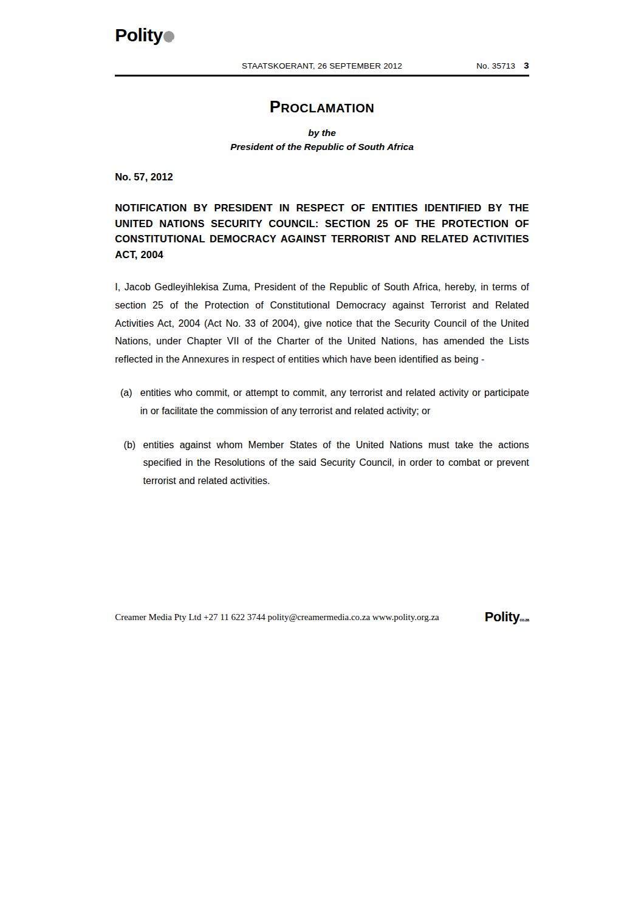Polity co.za
STAATSKOERANT, 26 SEPTEMBER 2012
No. 357133
PROCLAMATION
by the
President of the Republic of South Africa
No. 57, 2012
NOTIFICATION BY PRESIDENT IN RESPECT OF ENTITIES IDENTIFIED BY THE UNITED NATIONS SECURITY COUNCIL: SECTION 25 OF THE PROTECTION OF CONSTITUTIONAL DEMOCRACY AGAINST TERRORIST AND RELATED ACTIVITIES ACT, 2004
I, Jacob Gedleyihlekisa Zuma, President of the Republic of South Africa, hereby, in terms of section 25 of the Protection of Constitutional Democracy against Terrorist and Related Activities Act, 2004 (Act No. 33 of 2004), give notice that the Security Council of the United Nations, under Chapter VII of the Charter of the United Nations, has amended the Lists reflected in the Annexures in respect of entities which have been identified as being -
(a) entities who commit, or attempt to commit, any terrorist and related activity or participate in or facilitate the commission of any terrorist and related activity; or
(b) entities against whom Member States of the United Nations must take the actions specified in the Resolutions of the said Security Council, in order to combat or prevent terrorist and related activities.
Creamer Media Pty Ltd +27 11 622 3744 polity@creamermedia.co.za www.polity.org.za
Polity co.za